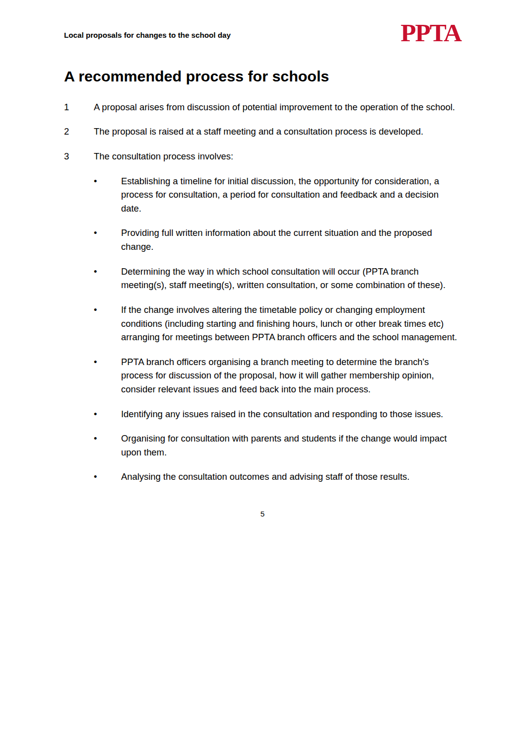Local proposals for changes to the school day
PPTA
A recommended process for schools
A proposal arises from discussion of potential improvement to the operation of the school.
The proposal is raised at a staff meeting and a consultation process is developed.
The consultation process involves:
Establishing a timeline for initial discussion, the opportunity for consideration, a process for consultation, a period for consultation and feedback and a decision date.
Providing full written information about the current situation and the proposed change.
Determining the way in which school consultation will occur (PPTA branch meeting(s), staff meeting(s), written consultation, or some combination of these).
If the change involves altering the timetable policy or changing employment conditions (including starting and finishing hours, lunch or other break times etc) arranging for meetings between PPTA branch officers and the school management.
PPTA branch officers organising a branch meeting to determine the branch's process for discussion of the proposal, how it will gather membership opinion, consider relevant issues and feed back into the main process.
Identifying any issues raised in the consultation and responding to those issues.
Organising for consultation with parents and students if the change would impact upon them.
Analysing the consultation outcomes and advising staff of those results.
5